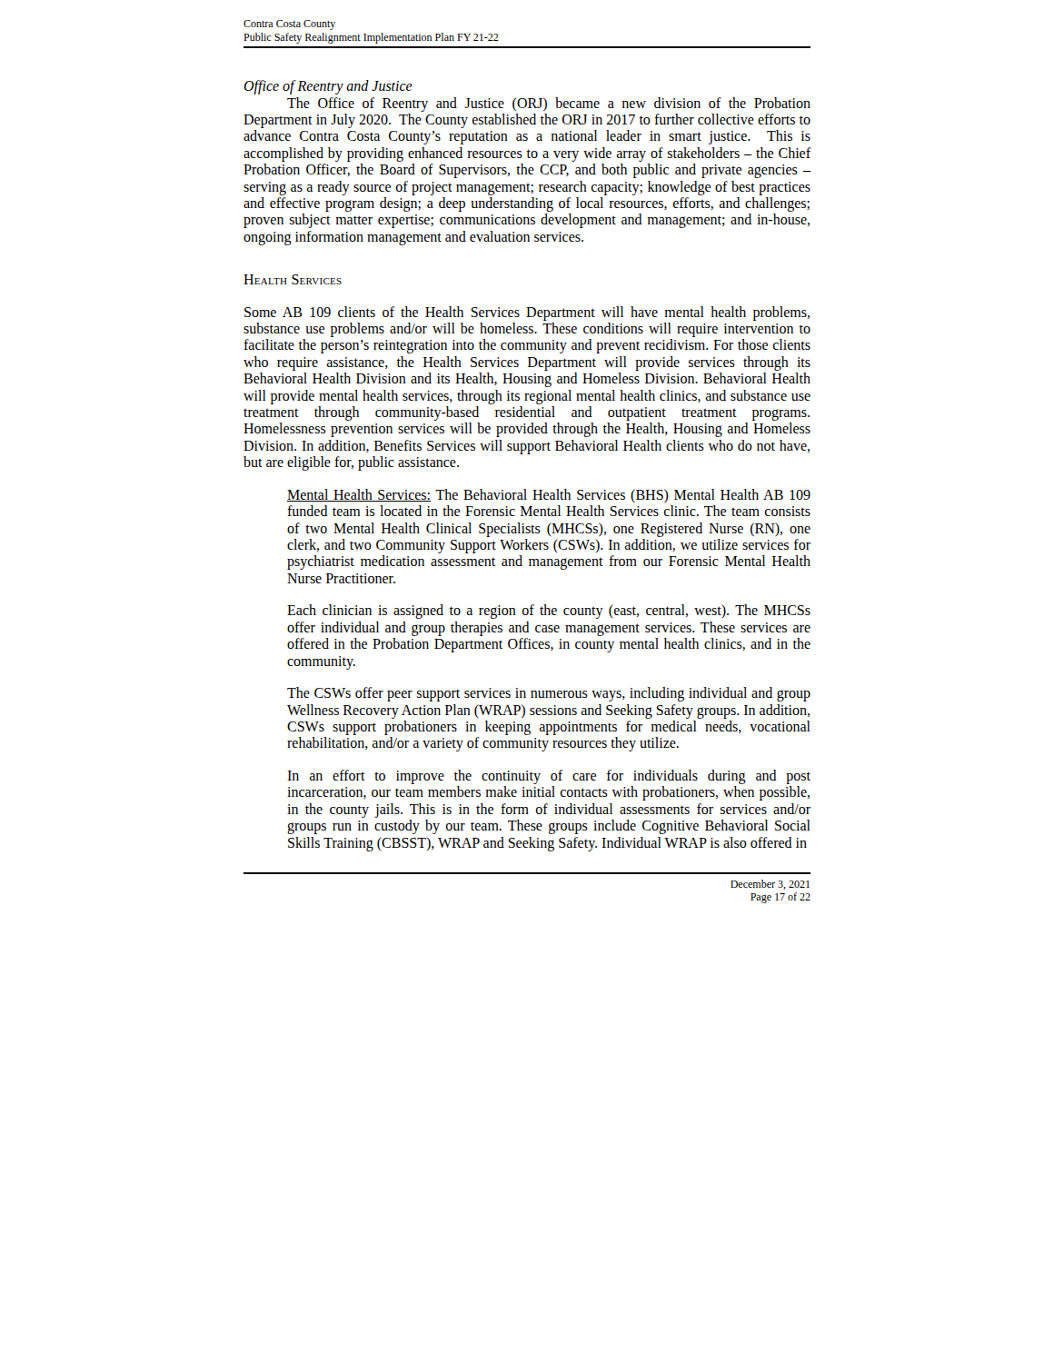Contra Costa County
Public Safety Realignment Implementation Plan FY 21-22
Office of Reentry and Justice
The Office of Reentry and Justice (ORJ) became a new division of the Probation Department in July 2020. The County established the ORJ in 2017 to further collective efforts to advance Contra Costa County’s reputation as a national leader in smart justice. This is accomplished by providing enhanced resources to a very wide array of stakeholders – the Chief Probation Officer, the Board of Supervisors, the CCP, and both public and private agencies – serving as a ready source of project management; research capacity; knowledge of best practices and effective program design; a deep understanding of local resources, efforts, and challenges; proven subject matter expertise; communications development and management; and in-house, ongoing information management and evaluation services.
Health Services
Some AB 109 clients of the Health Services Department will have mental health problems, substance use problems and/or will be homeless. These conditions will require intervention to facilitate the person’s reintegration into the community and prevent recidivism. For those clients who require assistance, the Health Services Department will provide services through its Behavioral Health Division and its Health, Housing and Homeless Division. Behavioral Health will provide mental health services, through its regional mental health clinics, and substance use treatment through community-based residential and outpatient treatment programs. Homelessness prevention services will be provided through the Health, Housing and Homeless Division. In addition, Benefits Services will support Behavioral Health clients who do not have, but are eligible for, public assistance.
Mental Health Services: The Behavioral Health Services (BHS) Mental Health AB 109 funded team is located in the Forensic Mental Health Services clinic. The team consists of two Mental Health Clinical Specialists (MHCSs), one Registered Nurse (RN), one clerk, and two Community Support Workers (CSWs). In addition, we utilize services for psychiatrist medication assessment and management from our Forensic Mental Health Nurse Practitioner.
Each clinician is assigned to a region of the county (east, central, west). The MHCSs offer individual and group therapies and case management services. These services are offered in the Probation Department Offices, in county mental health clinics, and in the community.
The CSWs offer peer support services in numerous ways, including individual and group Wellness Recovery Action Plan (WRAP) sessions and Seeking Safety groups. In addition, CSWs support probationers in keeping appointments for medical needs, vocational rehabilitation, and/or a variety of community resources they utilize.
In an effort to improve the continuity of care for individuals during and post incarceration, our team members make initial contacts with probationers, when possible, in the county jails. This is in the form of individual assessments for services and/or groups run in custody by our team. These groups include Cognitive Behavioral Social Skills Training (CBSST), WRAP and Seeking Safety. Individual WRAP is also offered in
December 3, 2021
Page 17 of 22